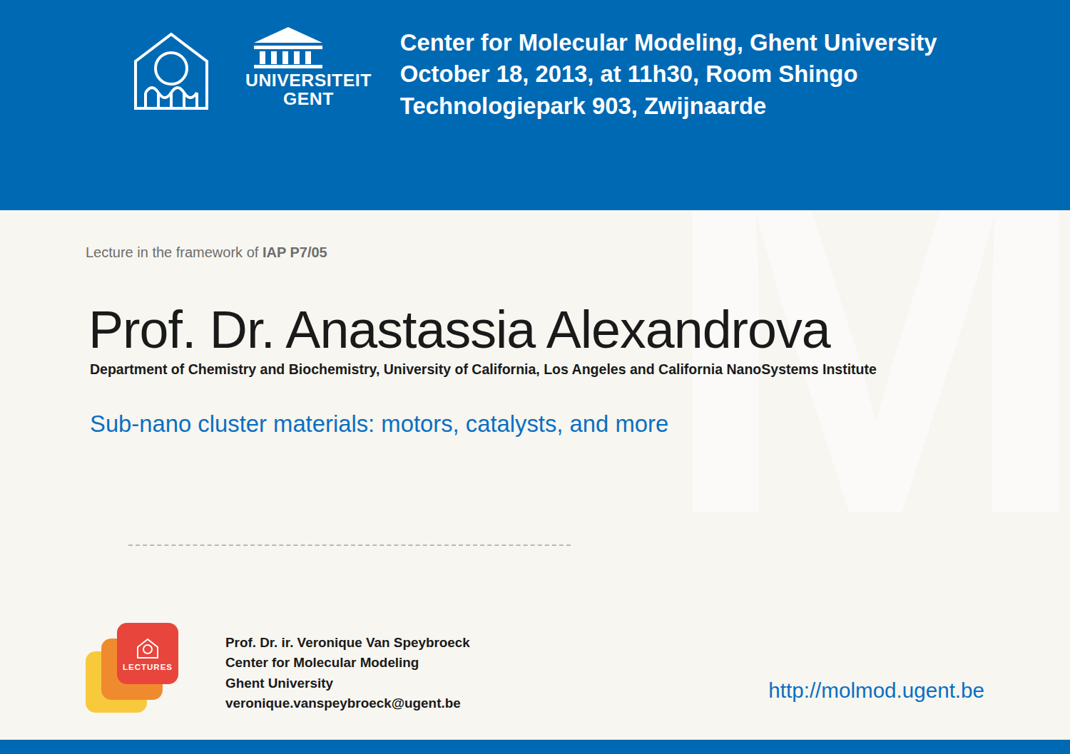M
CMM logo
Universiteit Gent emblem
UNIVERSITEIT
GENT
Center for Molecular Modeling, Ghent University
October 18, 2013, at 11h30, Room Shingo
Technologiepark 903, Zwijnaarde
Lecture in the framework of IAP P7/05
Prof. Dr. Anastassia Alexandrova
Department of Chemistry and Biochemistry, University of California, Los Angeles and California NanoSystems Institute
Sub-nano cluster materials: motors, catalysts, and more
LECTURES
Prof. Dr. ir. Veronique Van Speybroeck
Center for Molecular Modeling
Ghent University
veronique.vanspeybroeck@ugent.be
http://molmod.ugent.be